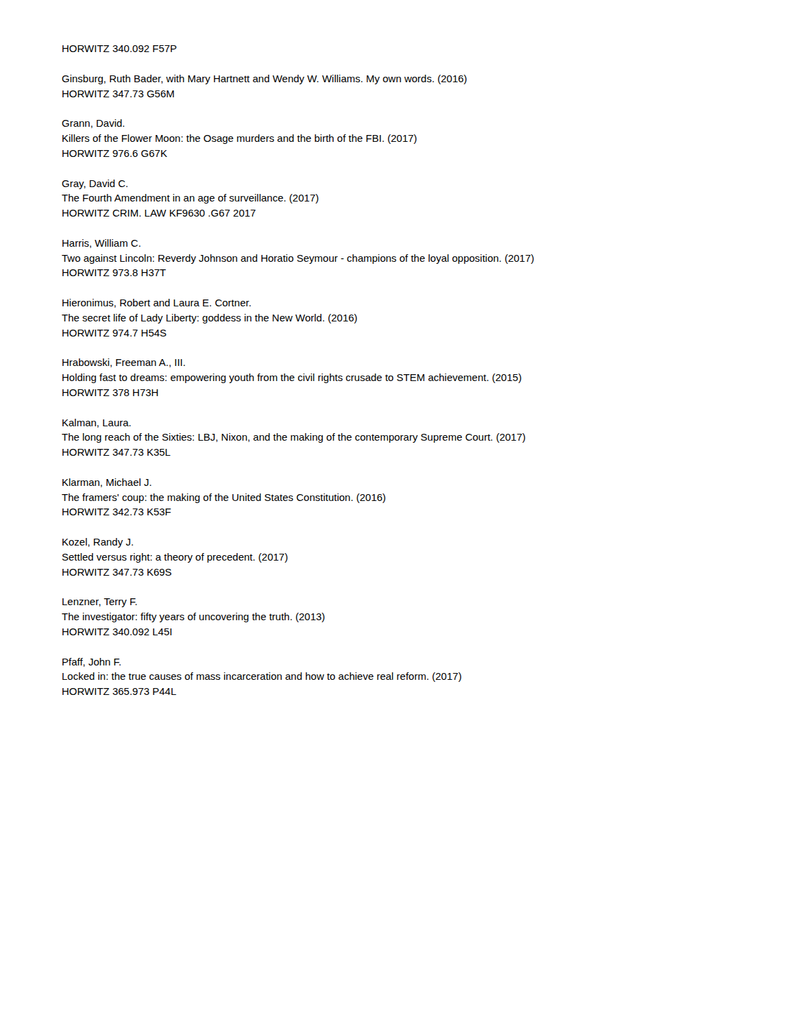HORWITZ 340.092 F57P
Ginsburg, Ruth Bader, with Mary Hartnett and Wendy W. Williams. My own words. (2016)
HORWITZ 347.73 G56M
Grann, David.
Killers of the Flower Moon: the Osage murders and the birth of the FBI. (2017)
HORWITZ 976.6 G67K
Gray, David C.
The Fourth Amendment in an age of surveillance. (2017)
HORWITZ CRIM. LAW KF9630 .G67 2017
Harris, William C.
Two against Lincoln: Reverdy Johnson and Horatio Seymour - champions of the loyal opposition. (2017)
HORWITZ 973.8 H37T
Hieronimus, Robert and Laura E. Cortner.
The secret life of Lady Liberty: goddess in the New World. (2016)
HORWITZ 974.7 H54S
Hrabowski, Freeman A., III.
Holding fast to dreams: empowering youth from the civil rights crusade to STEM achievement. (2015)
HORWITZ 378 H73H
Kalman, Laura.
The long reach of the Sixties: LBJ, Nixon, and the making of the contemporary Supreme Court. (2017)
HORWITZ 347.73 K35L
Klarman, Michael J.
The framers' coup: the making of the United States Constitution. (2016)
HORWITZ 342.73 K53F
Kozel, Randy J.
Settled versus right: a theory of precedent. (2017)
HORWITZ 347.73 K69S
Lenzner, Terry F.
The investigator: fifty years of uncovering the truth. (2013)
HORWITZ 340.092 L45I
Pfaff, John F.
Locked in: the true causes of mass incarceration and how to achieve real reform. (2017)
HORWITZ 365.973 P44L